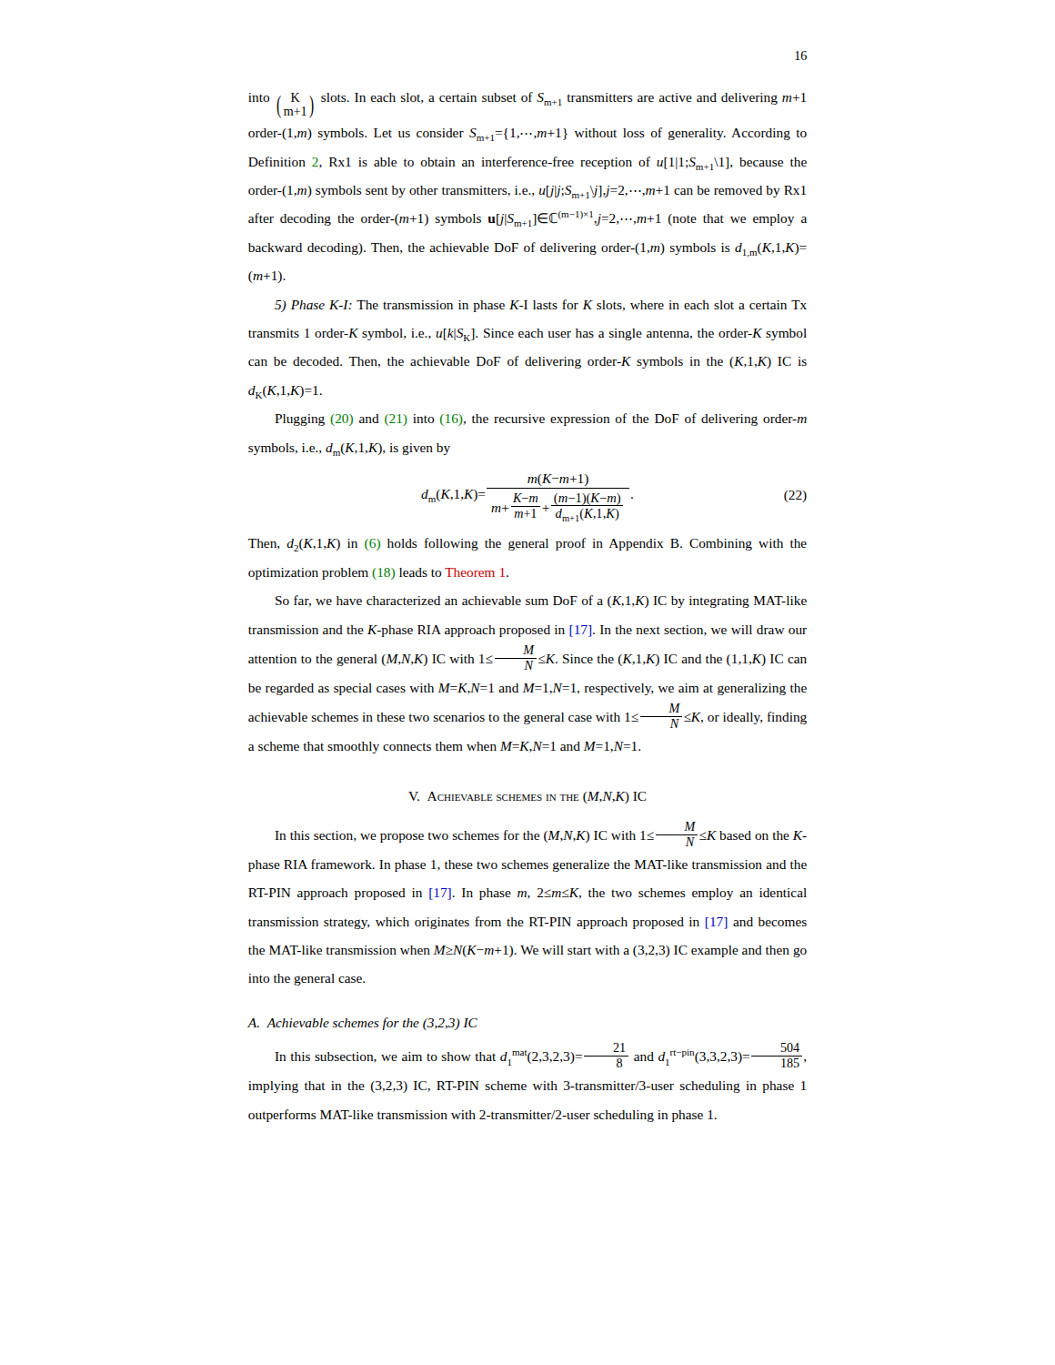16
into (Km+1) slots. In each slot, a certain subset of Sm+1 transmitters are active and delivering m+1 order-(1,m) symbols. Let us consider Sm+1={1,⋯,m+1} without loss of generality. According to Definition 2, Rx1 is able to obtain an interference-free reception of u[1|1;Sm+1\1], because the order-(1,m) symbols sent by other transmitters, i.e., u[j|j;Sm+1\j],j=2,⋯,m+1 can be removed by Rx1 after decoding the order-(m+1) symbols u[j|Sm+1]∈ℂ(m−1)×1,j=2,⋯,m+1 (note that we employ a backward decoding). Then, the achievable DoF of delivering order-(1,m) symbols is d1,m(K,1,K)=(m+1).
5) Phase K-I: The transmission in phase K-I lasts for K slots, where in each slot a certain Tx transmits 1 order-K symbol, i.e., u[k|SK]. Since each user has a single antenna, the order-K symbol can be decoded. Then, the achievable DoF of delivering order-K symbols in the (K,1,K) IC is dK(K,1,K)=1.
Plugging (20) and (21) into (16), the recursive expression of the DoF of delivering order-m symbols, i.e., dm(K,1,K), is given by
dm(K,1,K)=m(K−m+1) m+K−m m+1+(m−1)(K−m) dm+1(K,1,K). (22)
Then, d2(K,1,K) in (6) holds following the general proof in Appendix B. Combining with the optimization problem (18) leads to Theorem 1.
So far, we have characterized an achievable sum DoF of a (K,1,K) IC by integrating MAT-like transmission and the K-phase RIA approach proposed in [17]. In the next section, we will draw our attention to the general (M,N,K) IC with 1≤MN≤K. Since the (K,1,K) IC and the (1,1,K) IC can be regarded as special cases with M=K,N=1 and M=1,N=1, respectively, we aim at generalizing the achievable schemes in these two scenarios to the general case with 1≤MN≤K, or ideally, finding a scheme that smoothly connects them when M=K,N=1 and M=1,N=1.
V. Achievable schemes in the (M,N,K) IC
In this section, we propose two schemes for the (M,N,K) IC with 1≤MN≤K based on the K-phase RIA framework. In phase 1, these two schemes generalize the MAT-like transmission and the RT-PIN approach proposed in [17]. In phase m, 2≤m≤K, the two schemes employ an identical transmission strategy, which originates from the RT-PIN approach proposed in [17] and becomes the MAT-like transmission when M≥N(K−m+1). We will start with a (3,2,3) IC example and then go into the general case.
A. Achievable schemes for the (3,2,3) IC
In this subsection, we aim to show that d1mat(2,3,2,3)=218 and d1rt−pin(3,3,2,3)=504185, implying that in the (3,2,3) IC, RT-PIN scheme with 3-transmitter/3-user scheduling in phase 1 outperforms MAT-like transmission with 2-transmitter/2-user scheduling in phase 1.